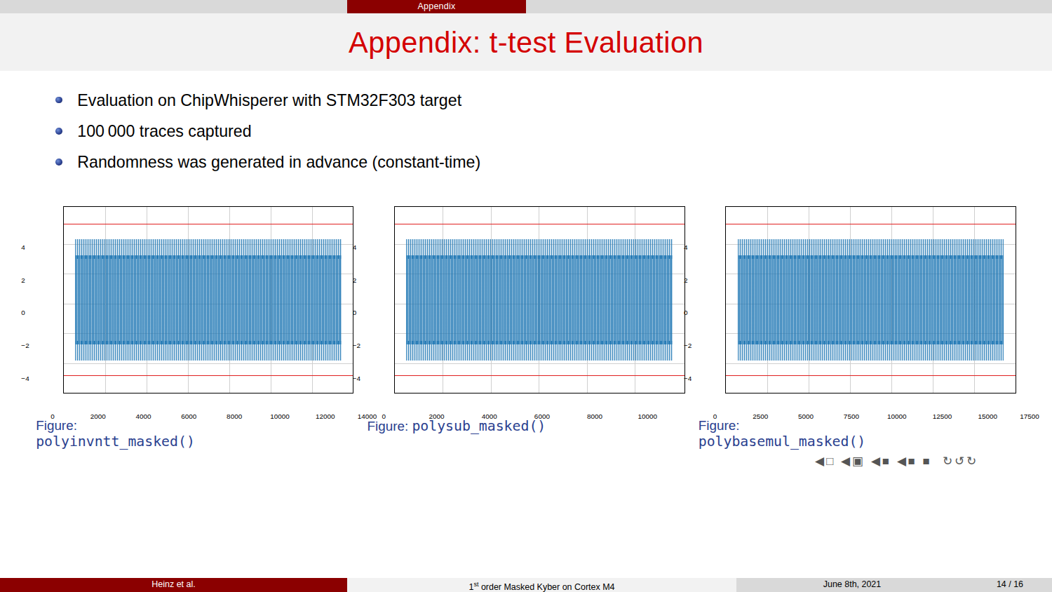Appendix
Appendix: t-test Evaluation
Evaluation on ChipWhisperer with STM32F303 target
100 000 traces captured
Randomness was generated in advance (constant-time)
4 2 0 −2 −4 0 2000 4000 6000 8000 10000 12000 14000
Figure:
polyinvntt_masked()
4 2 0 −2 −4 0 2000 4000 6000 8000 10000
Figure: polysub_masked()
4 2 0 −2 −4 0 2500 5000 7500 10000 12500 15000 17500
Figure:
polybasemul_masked()
◀□ ◀▣ ◀■ ◀■ ■ ↻↺↻
Heinz et al.
1st order Masked Kyber on Cortex M4
June 8th, 2021
14 / 16